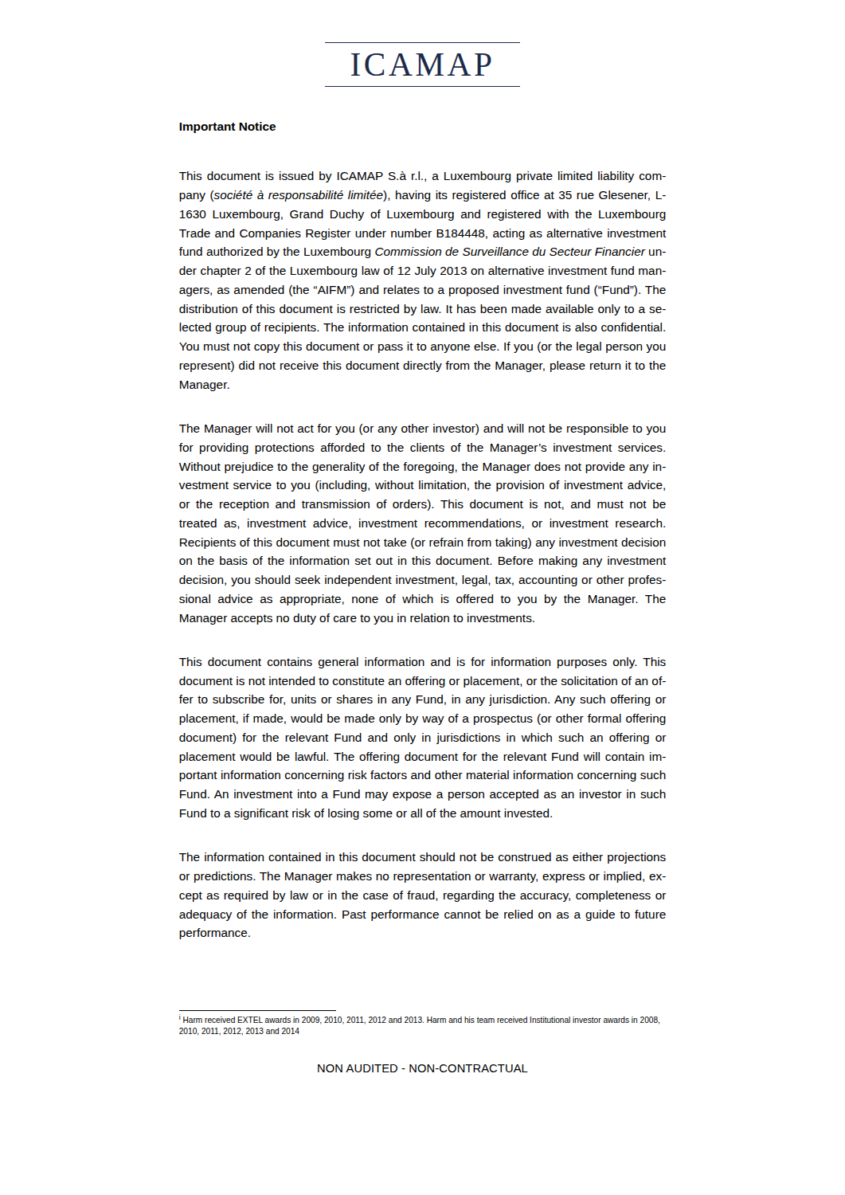ICAMAP
Important Notice
This document is issued by ICAMAP S.à r.l., a Luxembourg private limited liability company (société à responsabilité limitée), having its registered office at 35 rue Glesener, L-1630 Luxembourg, Grand Duchy of Luxembourg and registered with the Luxembourg Trade and Companies Register under number B184448, acting as alternative investment fund authorized by the Luxembourg Commission de Surveillance du Secteur Financier under chapter 2 of the Luxembourg law of 12 July 2013 on alternative investment fund managers, as amended (the “AIFM”) and relates to a proposed investment fund (“Fund”). The distribution of this document is restricted by law. It has been made available only to a selected group of recipients. The information contained in this document is also confidential. You must not copy this document or pass it to anyone else. If you (or the legal person you represent) did not receive this document directly from the Manager, please return it to the Manager.
The Manager will not act for you (or any other investor) and will not be responsible to you for providing protections afforded to the clients of the Manager’s investment services. Without prejudice to the generality of the foregoing, the Manager does not provide any investment service to you (including, without limitation, the provision of investment advice, or the reception and transmission of orders). This document is not, and must not be treated as, investment advice, investment recommendations, or investment research. Recipients of this document must not take (or refrain from taking) any investment decision on the basis of the information set out in this document. Before making any investment decision, you should seek independent investment, legal, tax, accounting or other professional advice as appropriate, none of which is offered to you by the Manager. The Manager accepts no duty of care to you in relation to investments.
This document contains general information and is for information purposes only. This document is not intended to constitute an offering or placement, or the solicitation of an offer to subscribe for, units or shares in any Fund, in any jurisdiction. Any such offering or placement, if made, would be made only by way of a prospectus (or other formal offering document) for the relevant Fund and only in jurisdictions in which such an offering or placement would be lawful. The offering document for the relevant Fund will contain important information concerning risk factors and other material information concerning such Fund. An investment into a Fund may expose a person accepted as an investor in such Fund to a significant risk of losing some or all of the amount invested.
The information contained in this document should not be construed as either projections or predictions. The Manager makes no representation or warranty, express or implied, except as required by law or in the case of fraud, regarding the accuracy, completeness or adequacy of the information. Past performance cannot be relied on as a guide to future performance.
i Harm received EXTEL awards in 2009, 2010, 2011, 2012 and 2013. Harm and his team received Institutional investor awards in 2008, 2010, 2011, 2012, 2013 and 2014
NON AUDITED - NON-CONTRACTUAL